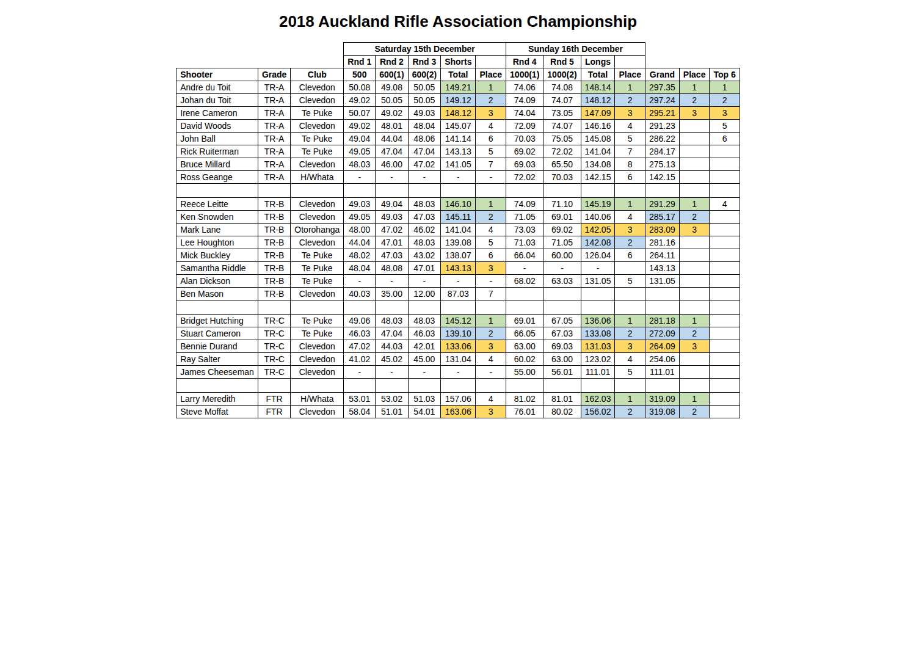2018 Auckland Rifle Association Championship
| | | | Saturday 15th December | Sunday 16th December | | | |
| --- | --- | --- | --- | --- | --- | --- | --- |
| | | | Rnd 1 | Rnd 2 | Rnd 3 | Shorts | | Rnd 4 | Rnd 5 | Longs | | | | |
| Shooter | Grade | Club | 500 | 600(1) | 600(2) | Total | Place | 1000(1) | 1000(2) | Total | Place | Grand | Place | Top 6 |
| Andre du Toit | TR-A | Clevedon | 50.08 | 49.08 | 50.05 | 149.21 | 1 | 74.06 | 74.08 | 148.14 | 1 | 297.35 | 1 | 1 |
| Johan du Toit | TR-A | Clevedon | 49.02 | 50.05 | 50.05 | 149.12 | 2 | 74.09 | 74.07 | 148.12 | 2 | 297.24 | 2 | 2 |
| Irene Cameron | TR-A | Te Puke | 50.07 | 49.02 | 49.03 | 148.12 | 3 | 74.04 | 73.05 | 147.09 | 3 | 295.21 | 3 | 3 |
| David Woods | TR-A | Clevedon | 49.02 | 48.01 | 48.04 | 145.07 | 4 | 72.09 | 74.07 | 146.16 | 4 | 291.23 | | 5 |
| John Ball | TR-A | Te Puke | 49.04 | 44.04 | 48.06 | 141.14 | 6 | 70.03 | 75.05 | 145.08 | 5 | 286.22 | | 6 |
| Rick Ruiterman | TR-A | Te Puke | 49.05 | 47.04 | 47.04 | 143.13 | 5 | 69.02 | 72.02 | 141.04 | 7 | 284.17 | | |
| Bruce Millard | TR-A | Clevedon | 48.03 | 46.00 | 47.02 | 141.05 | 7 | 69.03 | 65.50 | 134.08 | 8 | 275.13 | | |
| Ross Geange | TR-A | H/Whata | - | - | - | - | - | 72.02 | 70.03 | 142.15 | 6 | 142.15 | | |
| Reece Leitte | TR-B | Clevedon | 49.03 | 49.04 | 48.03 | 146.10 | 1 | 74.09 | 71.10 | 145.19 | 1 | 291.29 | 1 | 4 |
| Ken Snowden | TR-B | Clevedon | 49.05 | 49.03 | 47.03 | 145.11 | 2 | 71.05 | 69.01 | 140.06 | 4 | 285.17 | 2 | |
| Mark Lane | TR-B | Otorohanga | 48.00 | 47.02 | 46.02 | 141.04 | 4 | 73.03 | 69.02 | 142.05 | 3 | 283.09 | 3 | |
| Lee Houghton | TR-B | Clevedon | 44.04 | 47.01 | 48.03 | 139.08 | 5 | 71.03 | 71.05 | 142.08 | 2 | 281.16 | | |
| Mick Buckley | TR-B | Te Puke | 48.02 | 47.03 | 43.02 | 138.07 | 6 | 66.04 | 60.00 | 126.04 | 6 | 264.11 | | |
| Samantha Riddle | TR-B | Te Puke | 48.04 | 48.08 | 47.01 | 143.13 | 3 | - | - | - | | 143.13 | | |
| Alan Dickson | TR-B | Te Puke | - | - | - | - | - | 68.02 | 63.03 | 131.05 | 5 | 131.05 | | |
| Ben Mason | TR-B | Clevedon | 40.03 | 35.00 | 12.00 | 87.03 | 7 | | | | | | | |
| Bridget Hutching | TR-C | Te Puke | 49.06 | 48.03 | 48.03 | 145.12 | 1 | 69.01 | 67.05 | 136.06 | 1 | 281.18 | 1 | |
| Stuart Cameron | TR-C | Te Puke | 46.03 | 47.04 | 46.03 | 139.10 | 2 | 66.05 | 67.03 | 133.08 | 2 | 272.09 | 2 | |
| Bennie Durand | TR-C | Clevedon | 47.02 | 44.03 | 42.01 | 133.06 | 3 | 63.00 | 69.03 | 131.03 | 3 | 264.09 | 3 | |
| Ray Salter | TR-C | Clevedon | 41.02 | 45.02 | 45.00 | 131.04 | 4 | 60.02 | 63.00 | 123.02 | 4 | 254.06 | | |
| James Cheeseman | TR-C | Clevedon | - | - | - | - | - | 55.00 | 56.01 | 111.01 | 5 | 111.01 | | |
| Larry Meredith | FTR | H/Whata | 53.01 | 53.02 | 51.03 | 157.06 | 4 | 81.02 | 81.01 | 162.03 | 1 | 319.09 | 1 | |
| Steve Moffat | FTR | Clevedon | 58.04 | 51.01 | 54.01 | 163.06 | 3 | 76.01 | 80.02 | 156.02 | 2 | 319.08 | 2 | |